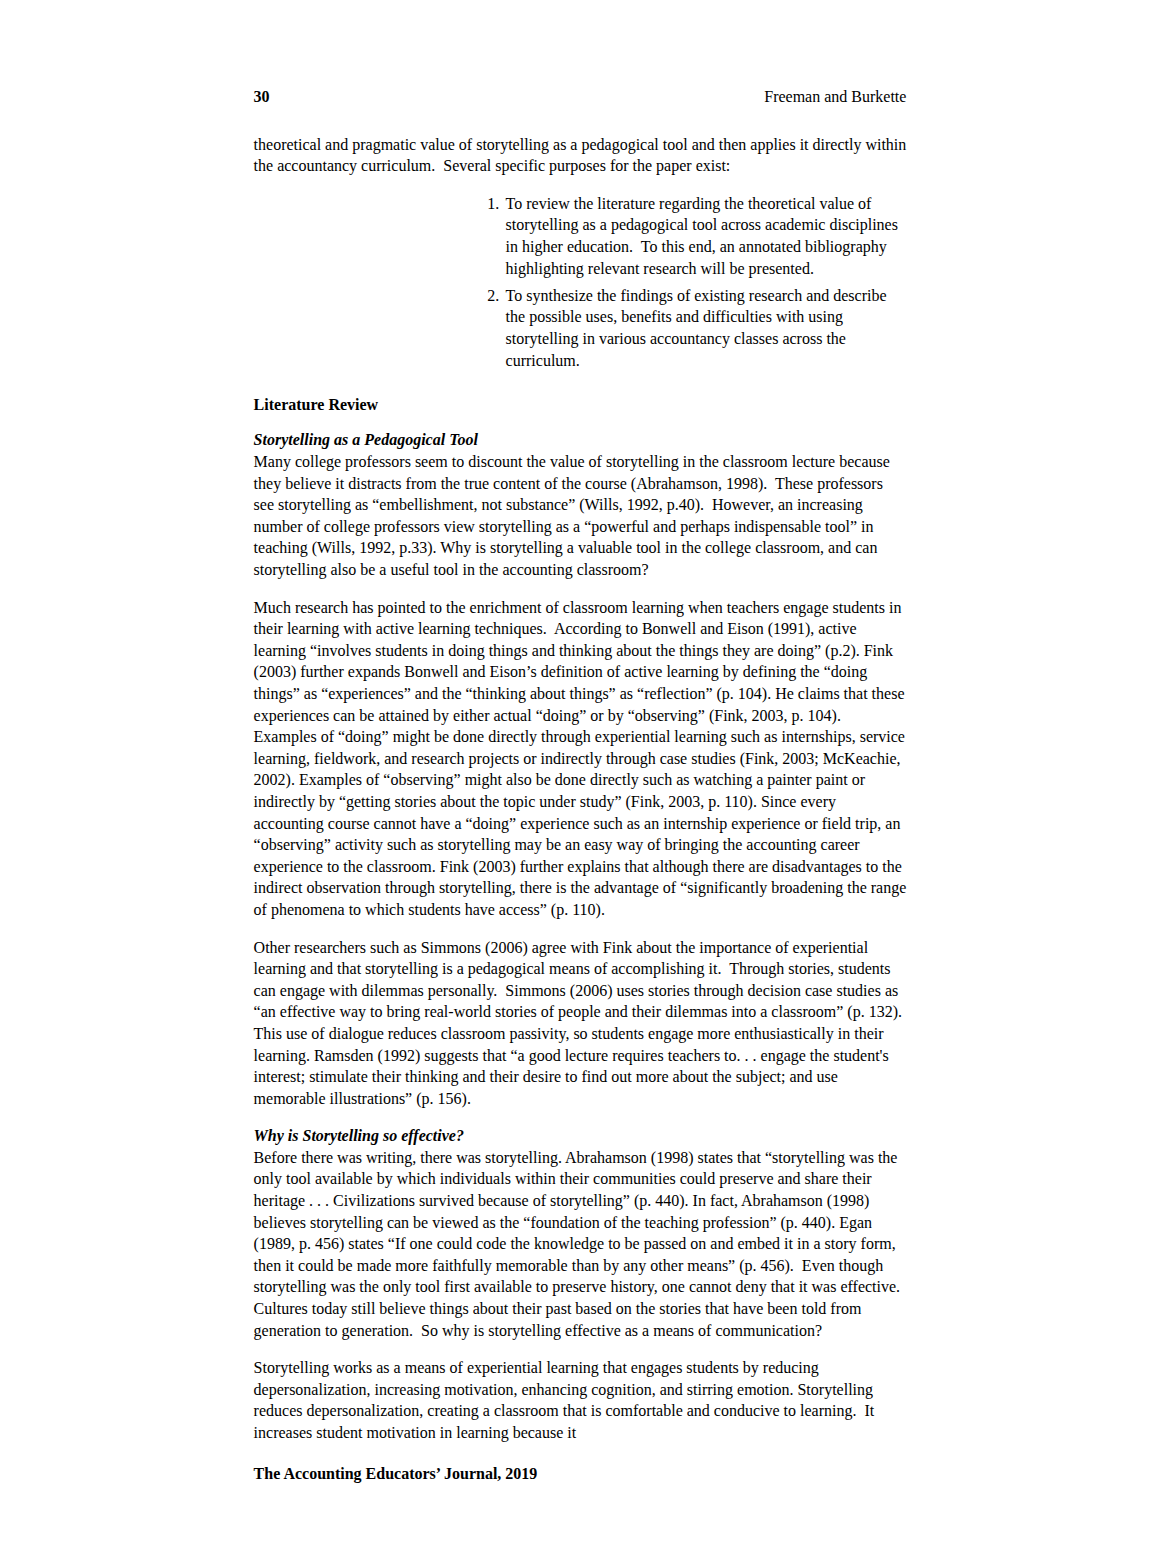30 Freeman and Burkette
theoretical and pragmatic value of storytelling as a pedagogical tool and then applies it directly within the accountancy curriculum. Several specific purposes for the paper exist:
To review the literature regarding the theoretical value of storytelling as a pedagogical tool across academic disciplines in higher education. To this end, an annotated bibliography highlighting relevant research will be presented.
To synthesize the findings of existing research and describe the possible uses, benefits and difficulties with using storytelling in various accountancy classes across the curriculum.
Literature Review
Storytelling as a Pedagogical Tool
Many college professors seem to discount the value of storytelling in the classroom lecture because they believe it distracts from the true content of the course (Abrahamson, 1998). These professors see storytelling as “embellishment, not substance” (Wills, 1992, p.40). However, an increasing number of college professors view storytelling as a “powerful and perhaps indispensable tool” in teaching (Wills, 1992, p.33). Why is storytelling a valuable tool in the college classroom, and can storytelling also be a useful tool in the accounting classroom?
Much research has pointed to the enrichment of classroom learning when teachers engage students in their learning with active learning techniques. According to Bonwell and Eison (1991), active learning “involves students in doing things and thinking about the things they are doing” (p.2). Fink (2003) further expands Bonwell and Eison’s definition of active learning by defining the “doing things” as “experiences” and the “thinking about things” as “reflection” (p. 104). He claims that these experiences can be attained by either actual “doing” or by “observing” (Fink, 2003, p. 104). Examples of “doing” might be done directly through experiential learning such as internships, service learning, fieldwork, and research projects or indirectly through case studies (Fink, 2003; McKeachie, 2002). Examples of “observing” might also be done directly such as watching a painter paint or indirectly by “getting stories about the topic under study” (Fink, 2003, p. 110). Since every accounting course cannot have a “doing” experience such as an internship experience or field trip, an “observing” activity such as storytelling may be an easy way of bringing the accounting career experience to the classroom. Fink (2003) further explains that although there are disadvantages to the indirect observation through storytelling, there is the advantage of “significantly broadening the range of phenomena to which students have access” (p. 110).
Other researchers such as Simmons (2006) agree with Fink about the importance of experiential learning and that storytelling is a pedagogical means of accomplishing it. Through stories, students can engage with dilemmas personally. Simmons (2006) uses stories through decision case studies as “an effective way to bring real-world stories of people and their dilemmas into a classroom” (p. 132). This use of dialogue reduces classroom passivity, so students engage more enthusiastically in their learning. Ramsden (1992) suggests that “a good lecture requires teachers to. . . engage the student's interest; stimulate their thinking and their desire to find out more about the subject; and use memorable illustrations” (p. 156).
Why is Storytelling so effective?
Before there was writing, there was storytelling. Abrahamson (1998) states that “storytelling was the only tool available by which individuals within their communities could preserve and share their heritage . . . Civilizations survived because of storytelling” (p. 440). In fact, Abrahamson (1998) believes storytelling can be viewed as the “foundation of the teaching profession” (p. 440). Egan (1989, p. 456) states “If one could code the knowledge to be passed on and embed it in a story form, then it could be made more faithfully memorable than by any other means” (p. 456). Even though storytelling was the only tool first available to preserve history, one cannot deny that it was effective. Cultures today still believe things about their past based on the stories that have been told from generation to generation. So why is storytelling effective as a means of communication?
Storytelling works as a means of experiential learning that engages students by reducing depersonalization, increasing motivation, enhancing cognition, and stirring emotion. Storytelling reduces depersonalization, creating a classroom that is comfortable and conducive to learning. It increases student motivation in learning because it
The Accounting Educators’ Journal, 2019